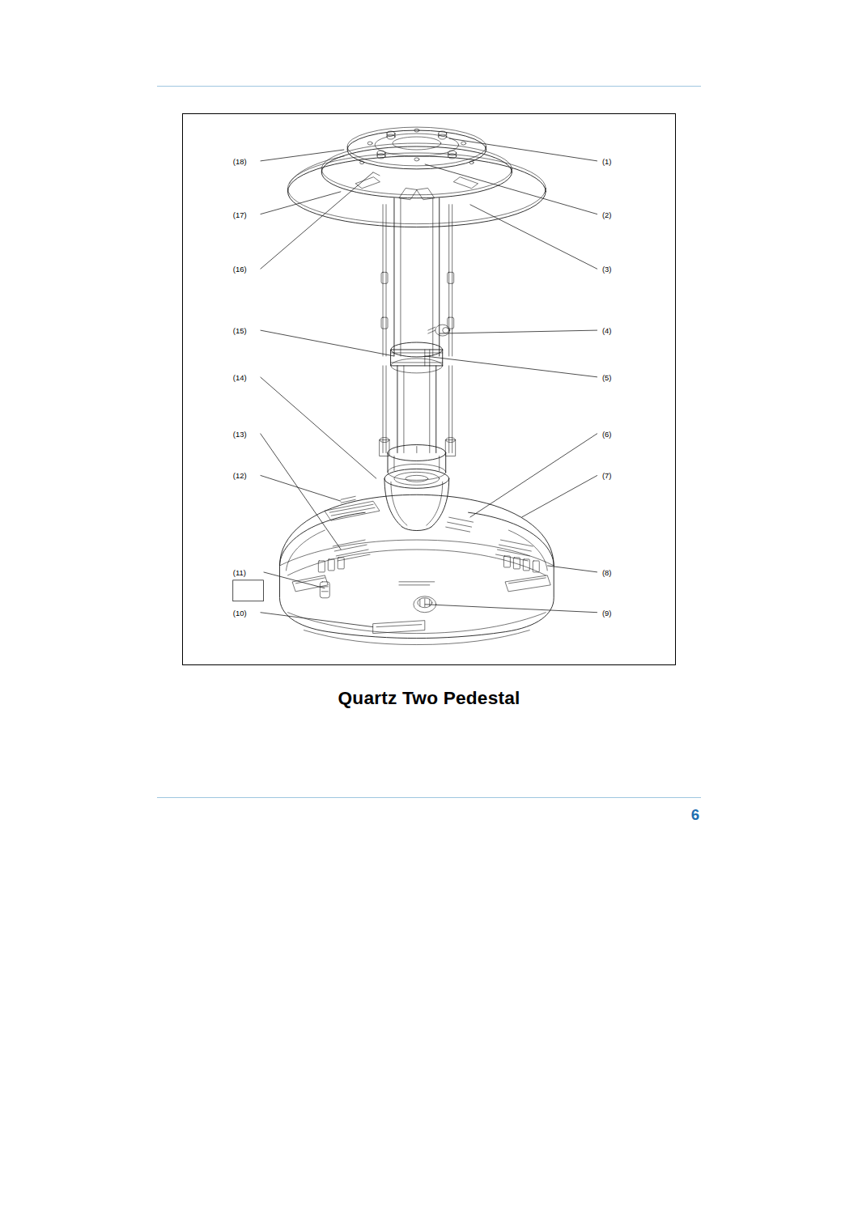(18) (17) (16) (15) (14) (13) (12) (11) (10) (1) (2) (3) (4) (5) (6) (7) (8) (9)
Quartz Two Pedestal
6